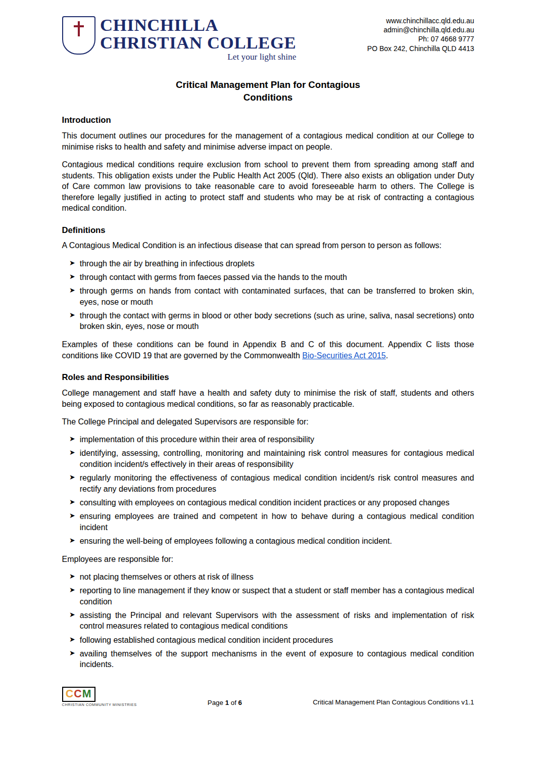CHINCHILLA CHRISTIAN COLLEGE Let your light shine
www.chinchillacc.qld.edu.au
admin@chinchilla.qld.edu.au
Ph: 07 4668 9777
PO Box 242, Chinchilla QLD 4413
Critical Management Plan for Contagious
Conditions
Introduction
This document outlines our procedures for the management of a contagious medical condition at our College to minimise risks to health and safety and minimise adverse impact on people.
Contagious medical conditions require exclusion from school to prevent them from spreading among staff and students. This obligation exists under the Public Health Act 2005 (Qld). There also exists an obligation under Duty of Care common law provisions to take reasonable care to avoid foreseeable harm to others. The College is therefore legally justified in acting to protect staff and students who may be at risk of contracting a contagious medical condition.
Definitions
A Contagious Medical Condition is an infectious disease that can spread from person to person as follows:
through the air by breathing in infectious droplets
through contact with germs from faeces passed via the hands to the mouth
through germs on hands from contact with contaminated surfaces, that can be transferred to broken skin, eyes, nose or mouth
through the contact with germs in blood or other body secretions (such as urine, saliva, nasal secretions) onto broken skin, eyes, nose or mouth
Examples of these conditions can be found in Appendix B and C of this document. Appendix C lists those conditions like COVID 19 that are governed by the Commonwealth Bio-Securities Act 2015.
Roles and Responsibilities
College management and staff have a health and safety duty to minimise the risk of staff, students and others being exposed to contagious medical conditions, so far as reasonably practicable.
The College Principal and delegated Supervisors are responsible for:
implementation of this procedure within their area of responsibility
identifying, assessing, controlling, monitoring and maintaining risk control measures for contagious medical condition incident/s effectively in their areas of responsibility
regularly monitoring the effectiveness of contagious medical condition incident/s risk control measures and rectify any deviations from procedures
consulting with employees on contagious medical condition incident practices or any proposed changes
ensuring employees are trained and competent in how to behave during a contagious medical condition incident
ensuring the well-being of employees following a contagious medical condition incident.
Employees are responsible for:
not placing themselves or others at risk of illness
reporting to line management if they know or suspect that a student or staff member has a contagious medical condition
assisting the Principal and relevant Supervisors with the assessment of risks and implementation of risk control measures related to contagious medical conditions
following established contagious medical condition incident procedures
availing themselves of the support mechanisms in the event of exposure to contagious medical condition incidents.
CCM
CHRISTIAN COMMUNITY MINISTRIES
Page 1 of 6
Critical Management Plan Contagious Conditions v1.1